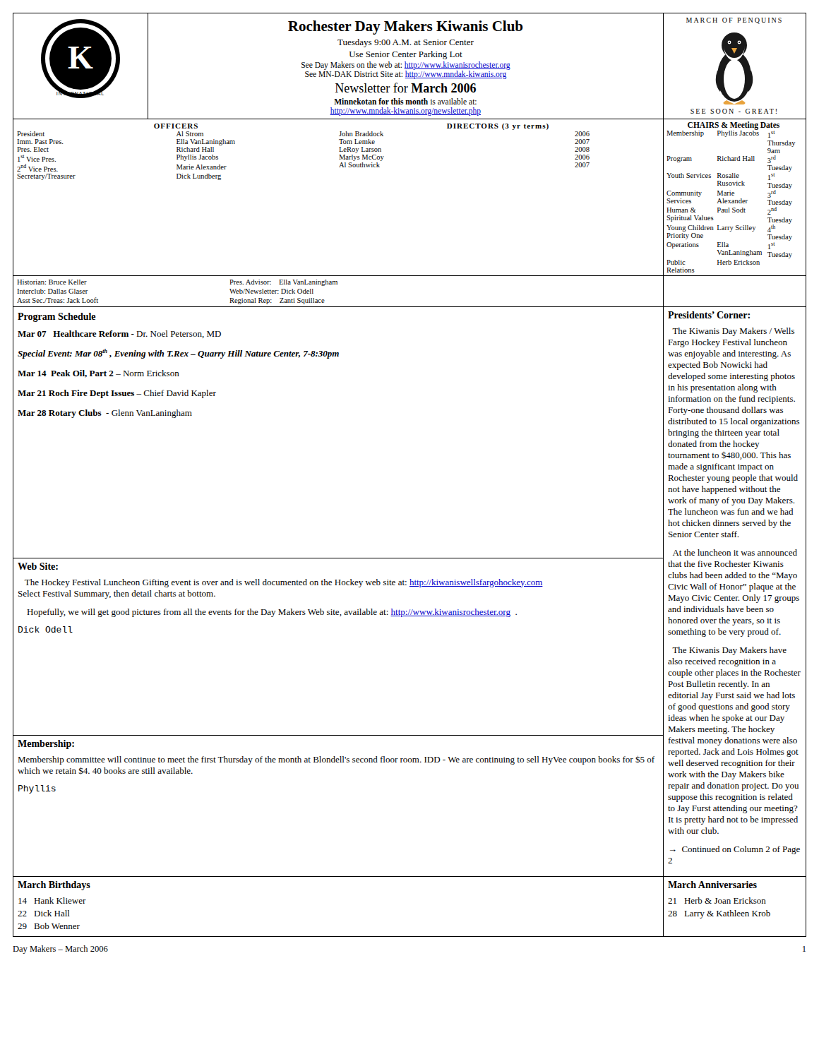| K INTERNATIONAL | Rochester Day Makers Kiwanis Club Tuesdays 9:00 A.M. at Senior Center Use Senior Center Parking Lot See Day Makers on the web at: http://www.kiwanisrochester.org See MN-DAK District Site at: http://www.mndak-kiwanis.org Newsletter for March 2006 Minnekotan for this month is available at: http://www.mndak-kiwanis.org/newsletter.php | MARCH OF PENQUINS SEE SOON - GREAT! |
| / / OFFICERS / / President / Al Strom / / Imm. Past Pres. / Ella VanLaningham / / Pres. Elect / Richard Hall / / 1 st Vice Pres. / Phyllis Jacobs / / 2 nd Vice Pres. / Marie Alexander / / Secretary/Treasurer / Dick Lundberg / / / DIRECTORS (3 yr terms) / / John Braddock / 2006 / / Tom Lemke / 2007 / / LeRoy Larson / 2008 / / Marlys McCoy / 2006 / / Al Southwick / 2007 / / | / CHAIRS & Meeting Dates / / Membership / Phyllis Jacobs / 1 st Thursday 9am / / Program / Richard Hall / 3 rd Tuesday / / Youth Services / Rosalie Rusovick / 1 st Tuesday / / Community Services / Marie Alexander / 3 rd Tuesday / / Human & Spiritual Values / Paul Sodt / 2 nd Tuesday / / Young Children Priority One / Larry Scilley / 4 th Tuesday / / Operations / Ella VanLaningham / 1 st Tuesday / / Public Relations / Herb Erickson / |
| / Historian: Bruce Keller / Pres. Advisor: Ella VanLaningham / / / Interclub: Dallas Glaser / Web/Newsletter: Dick Odell / / / Asst Sec./Treas: Jack Looft / Regional Rep: Zanti Squillace / / | |
| Program Schedule Mar 07 Healthcare Reform - Dr. Noel Peterson, MD Special Event: Mar 08 th , Evening with T.Rex – Quarry Hill Nature Center, 7-8:30pm Mar 14 Peak Oil, Part 2 – Norm Erickson Mar 21 Roch Fire Dept Issues – Chief David Kapler Mar 28 Rotary Clubs - Glenn VanLaningham | Presidents’ Corner: The Kiwanis Day Makers / Wells Fargo Hockey Festival luncheon was enjoyable and interesting. As expected Bob Nowicki had developed some interesting photos in his presentation along with information on the fund recipients. Forty-one thousand dollars was distributed to 15 local organizations bringing the thirteen year total donated from the hockey tournament to $480,000. This has made a significant impact on Rochester young people that would not have happened without the work of many of you Day Makers. The luncheon was fun and we had hot chicken dinners served by the Senior Center staff. At the luncheon it was announced that the five Rochester Kiwanis clubs had been added to the “Mayo Civic Wall of Honor” plaque at the Mayo Civic Center. Only 17 groups and individuals have been so honored over the years, so it is something to be very proud of. The Kiwanis Day Makers have also received recognition in a couple other places in the Rochester Post Bulletin recently. In an editorial Jay Furst said we had lots of good questions and good story ideas when he spoke at our Day Makers meeting. The hockey festival money donations were also reported. Jack and Lois Holmes got well deserved recognition for their work with the Day Makers bike repair and donation project. Do you suppose this recognition is related to Jay Furst attending our meeting? It is pretty hard not to be impressed with our club. → Continued on Column 2 of Page 2 |
| Web Site: The Hockey Festival Luncheon Gifting event is over and is well documented on the Hockey web site at: http://kiwaniswellsfargohockey.com Select Festival Summary, then detail charts at bottom. Hopefully, we will get good pictures from all the events for the Day Makers Web site, available at: http://www.kiwanisrochester.org . Dick Odell |
| Membership: Membership committee will continue to meet the first Thursday of the month at Blondell's second floor room. IDD - We are continuing to sell HyVee coupon books for $5 of which we retain $4. 40 books are still available. Phyllis |
| March Birthdays / 14 / Hank Kliewer / / 22 / Dick Hall / / 29 / Bob Wenner / | March Anniversaries / 21 / Herb & Joan Erickson / / 28 / Larry & Kathleen Krob / |
Day Makers – March 2006 1